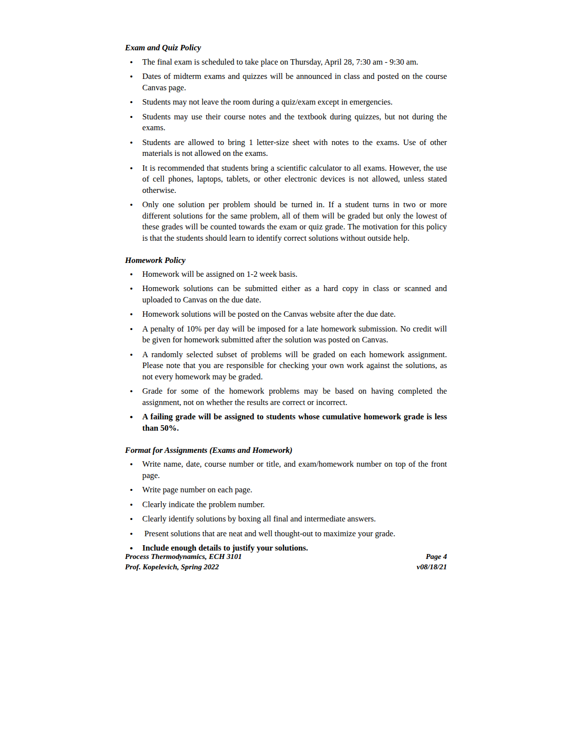Exam and Quiz Policy
The final exam is scheduled to take place on Thursday, April 28, 7:30 am - 9:30 am.
Dates of midterm exams and quizzes will be announced in class and posted on the course Canvas page.
Students may not leave the room during a quiz/exam except in emergencies.
Students may use their course notes and the textbook during quizzes, but not during the exams.
Students are allowed to bring 1 letter-size sheet with notes to the exams. Use of other materials is not allowed on the exams.
It is recommended that students bring a scientific calculator to all exams. However, the use of cell phones, laptops, tablets, or other electronic devices is not allowed, unless stated otherwise.
Only one solution per problem should be turned in. If a student turns in two or more different solutions for the same problem, all of them will be graded but only the lowest of these grades will be counted towards the exam or quiz grade. The motivation for this policy is that the students should learn to identify correct solutions without outside help.
Homework Policy
Homework will be assigned on 1-2 week basis.
Homework solutions can be submitted either as a hard copy in class or scanned and uploaded to Canvas on the due date.
Homework solutions will be posted on the Canvas website after the due date.
A penalty of 10% per day will be imposed for a late homework submission. No credit will be given for homework submitted after the solution was posted on Canvas.
A randomly selected subset of problems will be graded on each homework assignment. Please note that you are responsible for checking your own work against the solutions, as not every homework may be graded.
Grade for some of the homework problems may be based on having completed the assignment, not on whether the results are correct or incorrect.
A failing grade will be assigned to students whose cumulative homework grade is less than 50%.
Format for Assignments (Exams and Homework)
Write name, date, course number or title, and exam/homework number on top of the front page.
Write page number on each page.
Clearly indicate the problem number.
Clearly identify solutions by boxing all final and intermediate answers.
Present solutions that are neat and well thought-out to maximize your grade.
Include enough details to justify your solutions.
Process Thermodynamics, ECH 3101 Prof. Kopelevich, Spring 2022
Page 4 v08/18/21